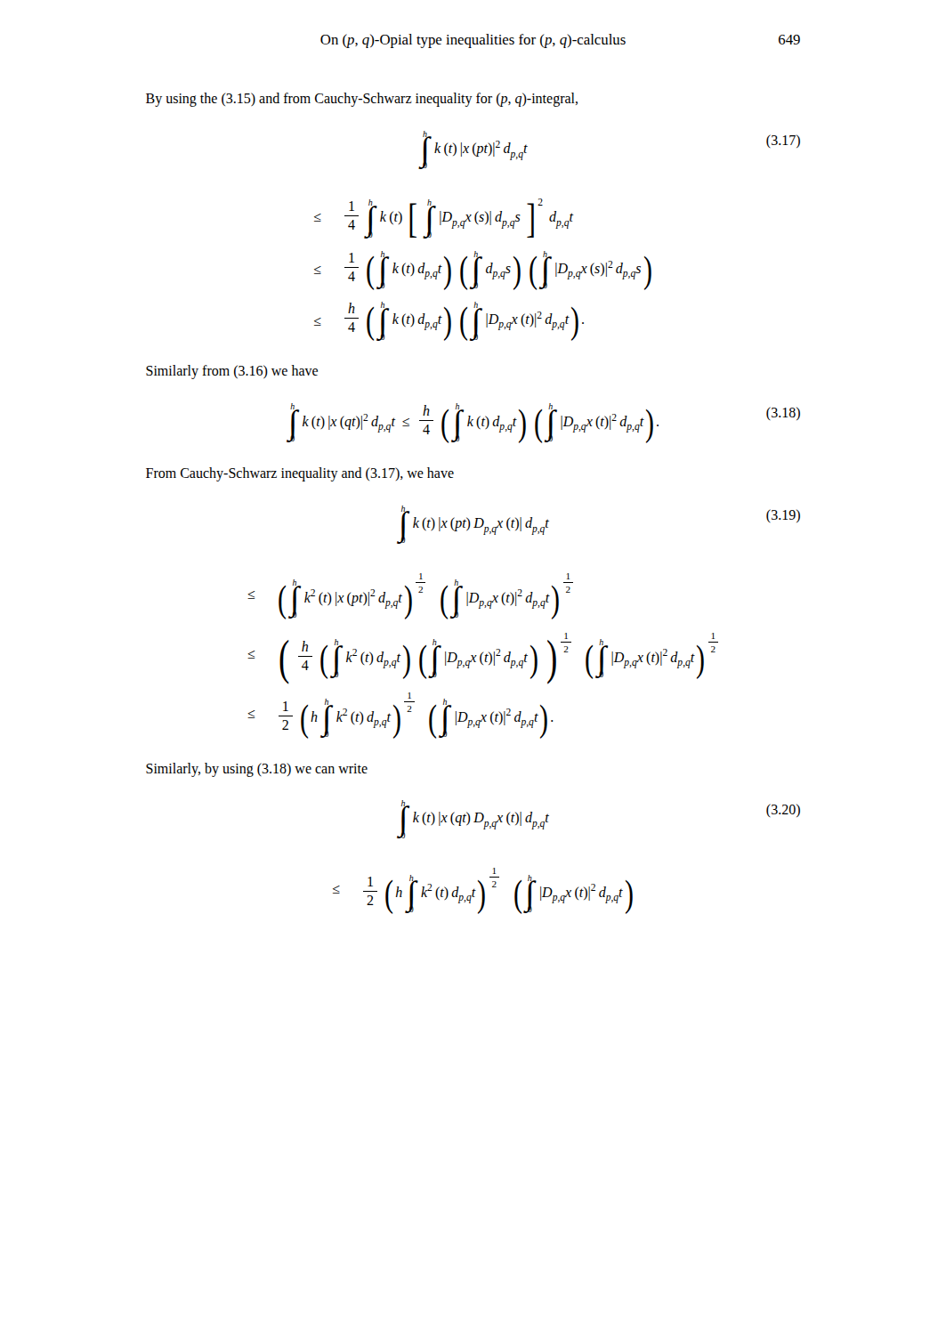On (p, q)-Opial type inequalities for (p, q)-calculus 649
By using the (3.15) and from Cauchy-Schwarz inequality for (p, q)-integral,
(3.17)
h∫0 k (t) |x (pt)|2 dp,qt
| | ≤ | 1 4 h ∫ 0 k ( t ) [ h ∫ 0 / D p , q x ( s )/ d p , q s ] 2 d p , q t |
| | ≤ | 1 4 ( h ∫ 0 k ( t ) d p , q t ) ( h ∫ 0 d p , q s ) ( h ∫ 0 / D p , q x ( s )/ 2 d p , q s ) |
| | ≤ | h 4 ( h ∫ 0 k ( t ) d p , q t ) ( h ∫ 0 / D p , q x ( t )/ 2 d p , q t ) . |
Similarly from (3.16) we have
(3.18)
h∫0 k (t) |x (qt)|2 dp,qt ≤ h 4 (h∫0 k (t) dp,qt) (h∫0|Dp,qx (t)|2 dp,qt).
From Cauchy-Schwarz inequality and (3.17), we have
(3.19)
h∫0 k (t) |x (pt) Dp,qx (t)| dp,qt
| | ≤ | ( h ∫ 0 k 2 ( t ) / x ( pt )/ 2 d p , q t ) 1 2 ( h ∫ 0 / D p , q x ( t )/ 2 d p , q t ) 1 2 |
| | ≤ | ( h 4 ( h ∫ 0 k 2 ( t ) d p , q t ) ( h ∫ 0 / D p , q x ( t )/ 2 d p , q t ) ) 1 2 ( h ∫ 0 / D p , q x ( t )/ 2 d p , q t ) 1 2 |
| | ≤ | 1 2 ( h h ∫ 0 k 2 ( t ) d p , q t ) 1 2 ( h ∫ 0 / D p , q x ( t )/ 2 d p , q t ) . |
Similarly, by using (3.18) we can write
(3.20)
h∫0 k (t) |x (qt) Dp,qx (t)| dp,qt
| | ≤ | 1 2 ( h h ∫ 0 k 2 ( t ) d p , q t ) 1 2 ( h ∫ 0 / D p , q x ( t )/ 2 d p , q t ) |